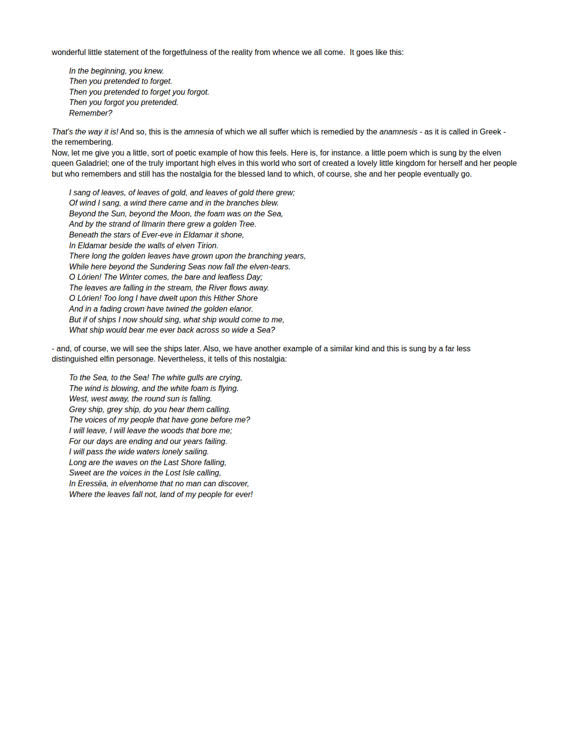wonderful little statement of the forgetfulness of the reality from whence we all come. It goes like this:
In the beginning, you knew.
Then you pretended to forget.
Then you pretended to forget you forgot.
Then you forgot you pretended.
Remember?
That's the way it is! And so, this is the amnesia of which we all suffer which is remedied by the anamnesis - as it is called in Greek - the remembering.
Now, let me give you a little, sort of poetic example of how this feels. Here is, for instance. a little poem which is sung by the elven queen Galadriel; one of the truly important high elves in this world who sort of created a lovely little kingdom for herself and her people but who remembers and still has the nostalgia for the blessed land to which, of course, she and her people eventually go.
I sang of leaves, of leaves of gold, and leaves of gold there grew;
Of wind I sang, a wind there came and in the branches blew.
Beyond the Sun, beyond the Moon, the foam was on the Sea,
And by the strand of Ilmarin there grew a golden Tree.
Beneath the stars of Ever-eve in Eldamar it shone,
In Eldamar beside the walls of elven Tirion.
There long the golden leaves have grown upon the branching years,
While here beyond the Sundering Seas now fall the elven-tears.
O Lórien! The Winter comes, the bare and leafless Day;
The leaves are falling in the stream, the River flows away.
O Lórien! Too long I have dwelt upon this Hither Shore
And in a fading crown have twined the golden elanor.
But if of ships I now should sing, what ship would come to me,
What ship would bear me ever back across so wide a Sea?
- and, of course, we will see the ships later. Also, we have another example of a similar kind and this is sung by a far less distinguished elfin personage. Nevertheless, it tells of this nostalgia:
To the Sea, to the Sea! The white gulls are crying,
The wind is blowing, and the white foam is flying.
West, west away, the round sun is falling.
Grey ship, grey ship, do you hear them calling.
The voices of my people that have gone before me?
I will leave, I will leave the woods that bore me;
For our days are ending and our years failing.
I will pass the wide waters lonely sailing.
Long are the waves on the Last Shore falling,
Sweet are the voices in the Lost Isle calling,
In Eressëa, in elvenhome that no man can discover,
Where the leaves fall not, land of my people for ever!